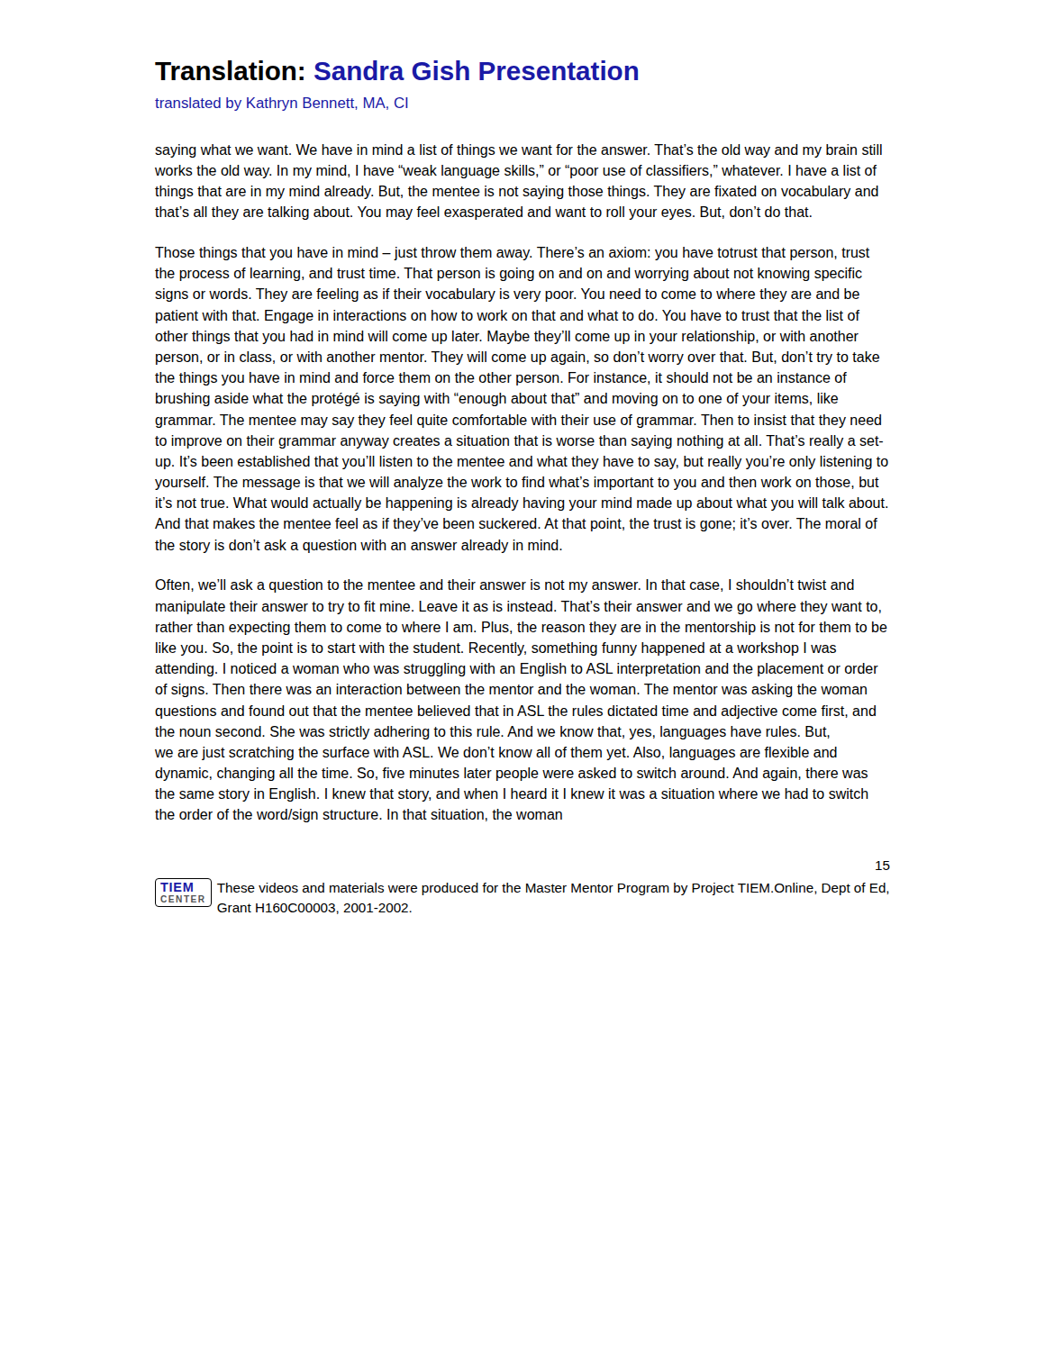Translation: Sandra Gish Presentation
translated by Kathryn Bennett, MA, CI
saying what we want. We have in mind a list of things we want for the answer. That’s the old way and my brain still works the old way. In my mind, I have “weak language skills,” or “poor use of classifiers,” whatever. I have a list of things that are in my mind already. But, the mentee is not saying those things. They are fixated on vocabulary and that’s all they are talking about. You may feel exasperated and want to roll your eyes. But, don’t do that.
Those things that you have in mind – just throw them away. There’s an axiom: you have totrust that person, trust the process of learning, and trust time. That person is going on and on and worrying about not knowing specific signs or words. They are feeling as if their vocabulary is very poor. You need to come to where they are and be patient with that. Engage in interactions on how to work on that and what to do. You have to trust that the list of other things that you had in mind will come up later. Maybe they’ll come up in your relationship, or with another person, or in class, or with another mentor. They will come up again, so don’t worry over that. But, don’t try to take the things you have in mind and force them on the other person. For instance, it should not be an instance of brushing aside what the protégé is saying with “enough about that” and moving on to one of your items, like grammar. The mentee may say they feel quite comfortable with their use of grammar. Then to insist that they need to improve on their grammar anyway creates a situation that is worse than saying nothing at all. That’s really a set-up. It’s been established that you’ll listen to the mentee and what they have to say, but really you’re only listening to yourself. The message is that we will analyze the work to find what’s important to you and then work on those, but it’s not true. What would actually be happening is already having your mind made up about what you will talk about. And that makes the mentee feel as if they’ve been suckered. At that point, the trust is gone; it’s over. The moral of the story is don’t ask a question with an answer already in mind.
Often, we’ll ask a question to the mentee and their answer is not my answer. In that case, I shouldn’t twist and manipulate their answer to try to fit mine. Leave it as is instead. That’s their answer and we go where they want to, rather than expecting them to come to where I am. Plus, the reason they are in the mentorship is not for them to be like you. So, the point is to start with the student. Recently, something funny happened at a workshop I was attending. I noticed a woman who was struggling with an English to ASL interpretation and the placement or order of signs. Then there was an interaction between the mentor and the woman. The mentor was asking the woman questions and found out that the mentee believed that in ASL the rules dictated time and adjective come first, and the noun second. She was strictly adhering to this rule. And we know that, yes, languages have rules. But,
we are just scratching the surface with ASL. We don’t know all of them yet. Also, languages are flexible and dynamic, changing all the time. So, five minutes later people were asked to switch around. And again, there was the same story in English. I knew that story, and when I heard it I knew it was a situation where we had to switch the order of the word/sign structure. In that situation, the woman
15
TIEM CENTER
These videos and materials were produced for the Master Mentor Program by Project TIEM.Online, Dept of Ed, Grant H160C00003, 2001-2002.